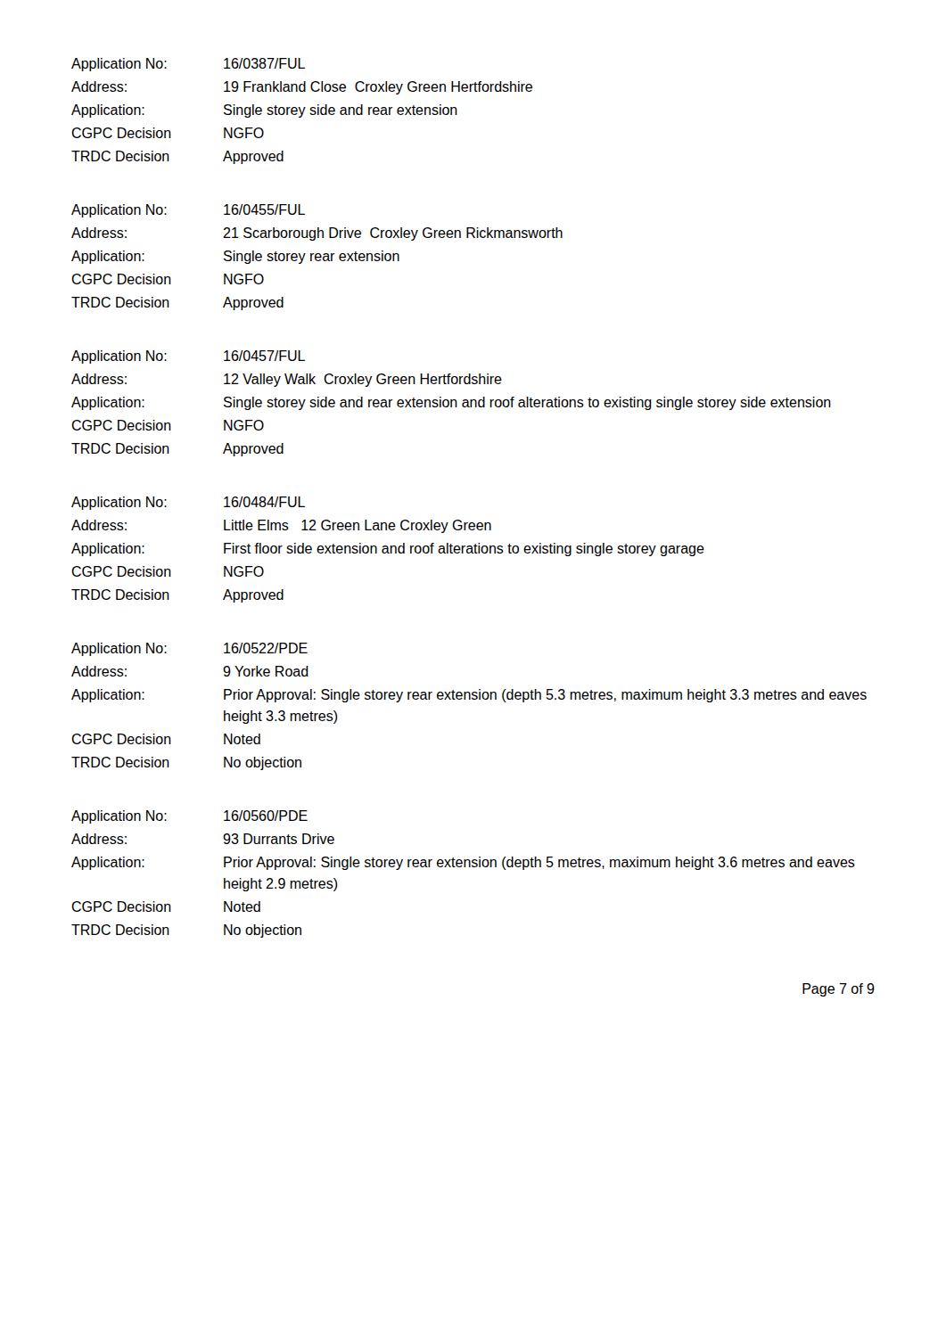| Application No: | 16/0387/FUL |
| Address: | 19 Frankland Close Croxley Green Hertfordshire |
| Application: | Single storey side and rear extension |
| CGPC Decision | NGFO |
| TRDC Decision | Approved |
| Application No: | 16/0455/FUL |
| Address: | 21 Scarborough Drive Croxley Green Rickmansworth |
| Application: | Single storey rear extension |
| CGPC Decision | NGFO |
| TRDC Decision | Approved |
| Application No: | 16/0457/FUL |
| Address: | 12 Valley Walk Croxley Green Hertfordshire |
| Application: | Single storey side and rear extension and roof alterations to existing single storey side extension |
| CGPC Decision | NGFO |
| TRDC Decision | Approved |
| Application No: | 16/0484/FUL |
| Address: | Little Elms 12 Green Lane Croxley Green |
| Application: | First floor side extension and roof alterations to existing single storey garage |
| CGPC Decision | NGFO |
| TRDC Decision | Approved |
| Application No: | 16/0522/PDE |
| Address: | 9 Yorke Road |
| Application: | Prior Approval: Single storey rear extension (depth 5.3 metres, maximum height 3.3 metres and eaves height 3.3 metres) |
| CGPC Decision | Noted |
| TRDC Decision | No objection |
| Application No: | 16/0560/PDE |
| Address: | 93 Durrants Drive |
| Application: | Prior Approval: Single storey rear extension (depth 5 metres, maximum height 3.6 metres and eaves height 2.9 metres) |
| CGPC Decision | Noted |
| TRDC Decision | No objection |
Page 7 of 9